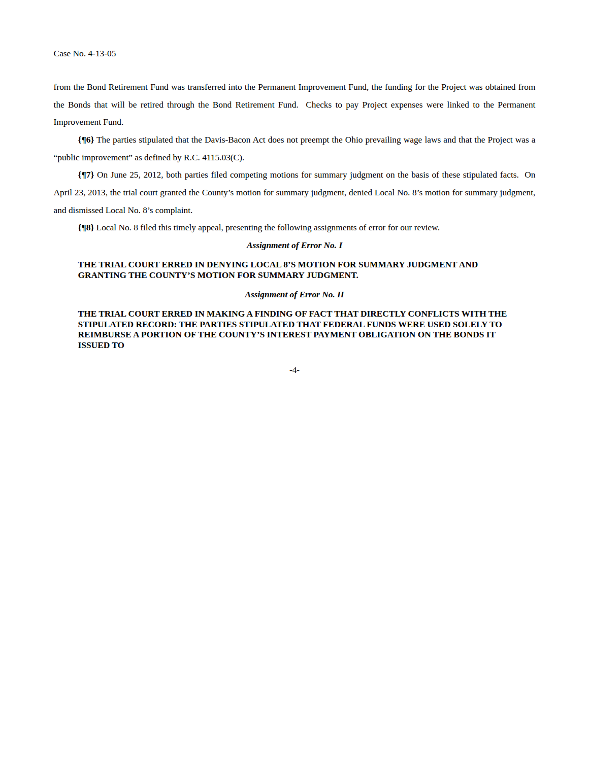Case No. 4-13-05
from the Bond Retirement Fund was transferred into the Permanent Improvement Fund, the funding for the Project was obtained from the Bonds that will be retired through the Bond Retirement Fund. Checks to pay Project expenses were linked to the Permanent Improvement Fund.
{¶6} The parties stipulated that the Davis-Bacon Act does not preempt the Ohio prevailing wage laws and that the Project was a “public improvement” as defined by R.C. 4115.03(C).
{¶7} On June 25, 2012, both parties filed competing motions for summary judgment on the basis of these stipulated facts. On April 23, 2013, the trial court granted the County’s motion for summary judgment, denied Local No. 8’s motion for summary judgment, and dismissed Local No. 8’s complaint.
{¶8} Local No. 8 filed this timely appeal, presenting the following assignments of error for our review.
Assignment of Error No. I
THE TRIAL COURT ERRED IN DENYING LOCAL 8’S MOTION FOR SUMMARY JUDGMENT AND GRANTING THE COUNTY’S MOTION FOR SUMMARY JUDGMENT.
Assignment of Error No. II
THE TRIAL COURT ERRED IN MAKING A FINDING OF FACT THAT DIRECTLY CONFLICTS WITH THE STIPULATED RECORD: THE PARTIES STIPULATED THAT FEDERAL FUNDS WERE USED SOLELY TO REIMBURSE A PORTION OF THE COUNTY’S INTEREST PAYMENT OBLIGATION ON THE BONDS IT ISSUED TO
-4-